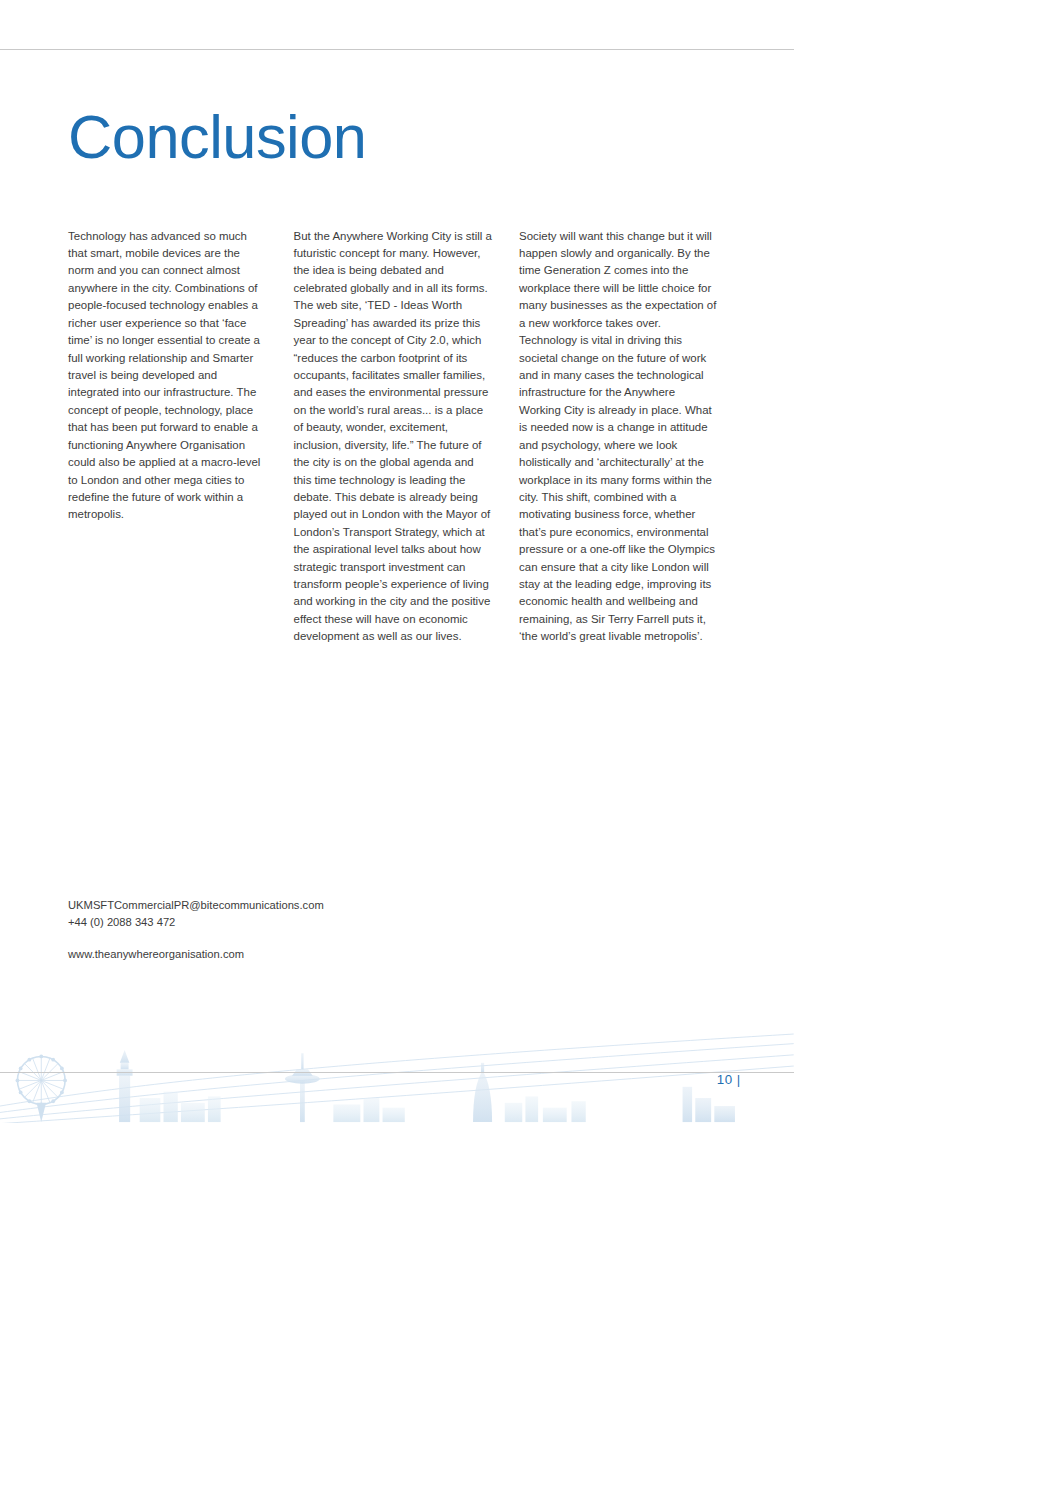Conclusion
Technology has advanced so much that smart, mobile devices are the norm and you can connect almost anywhere in the city. Combinations of people-focused technology enables a richer user experience so that ‘face time’ is no longer essential to create a full working relationship and Smarter travel is being developed and integrated into our infrastructure. The concept of people, technology, place that has been put forward to enable a functioning Anywhere Organisation could also be applied at a macro-level to London and other mega cities to redefine the future of work within a metropolis.
But the Anywhere Working City is still a futuristic concept for many. However, the idea is being debated and celebrated globally and in all its forms. The web site, ‘TED - Ideas Worth Spreading’ has awarded its prize this year to the concept of City 2.0, which “reduces the carbon footprint of its occupants, facilitates smaller families, and eases the environmental pressure on the world’s rural areas... is a place of beauty, wonder, excitement, inclusion, diversity, life.” The future of the city is on the global agenda and this time technology is leading the debate. This debate is already being played out in London with the Mayor of London’s Transport Strategy, which at the aspirational level talks about how strategic transport investment can transform people’s experience of living and working in the city and the positive effect these will have on economic development as well as our lives.
Society will want this change but it will happen slowly and organically. By the time Generation Z comes into the workplace there will be little choice for many businesses as the expectation of a new workforce takes over. Technology is vital in driving this societal change on the future of work and in many cases the technological infrastructure for the Anywhere Working City is already in place. What is needed now is a change in attitude and psychology, where we look holistically and ‘architecturally’ at the workplace in its many forms within the city. This shift, combined with a motivating business force, whether that’s pure economics, environmental pressure or a one-off like the Olympics can ensure that a city like London will stay at the leading edge, improving its economic health and wellbeing and remaining, as Sir Terry Farrell puts it, ‘the world’s great livable metropolis’.
UKMSFTCommercialPR@bitecommunications.com
+44 (0) 2088 343 472
www.theanywhereorganisation.com
10 |